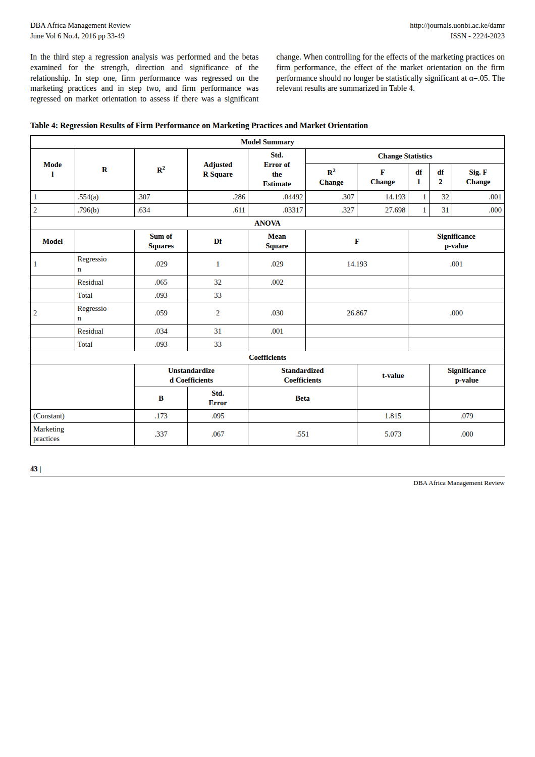DBA Africa Management Review
June Vol 6 No.4, 2016 pp 33-49
http://journals.uonbi.ac.ke/damr
ISSN - 2224-2023
In the third step a regression analysis was performed and the betas examined for the strength, direction and significance of the relationship. In step one, firm performance was regressed on the marketing practices and in step two, and firm performance was regressed on market orientation to assess if there was a significant change. When controlling for the effects of the marketing practices on firm performance, the effect of the market orientation on the firm performance should no longer be statistically significant at α=.05. The relevant results are summarized in Table 4.
Table 4: Regression Results of Firm Performance on Marketing Practices and Market Orientation
| Model Summary |
| Mode l | R | R 2 | Adjusted R Square | Std. Error of the Estimate | Change Statistics |
| R 2 Change | F Change | df 1 | df 2 | Sig. F Change |
| 1 | .554(a) | .307 | .286 | .04492 | .307 | 14.193 | 1 | 32 | .001 |
| 2 | .796(b) | .634 | .611 | .03317 | .327 | 27.698 | 1 | 31 | .000 |
| ANOVA |
| Model | | Sum of Squares | Df | Mean Square | F | Significance p-value |
| 1 | Regressio n | .029 | 1 | .029 | 14.193 | .001 |
| | Residual | .065 | 32 | .002 | | |
| | Total | .093 | 33 | | | |
| 2 | Regressio n | .059 | 2 | .030 | 26.867 | .000 |
| | Residual | .034 | 31 | .001 | | |
| | Total | .093 | 33 | | | |
| Coefficients |
| | Unstandardize d Coefficients | Standardized Coefficients | t-value | Significance p-value |
| | B | Std. Error | Beta | | |
| (Constant) | .173 | .095 | | 1.815 | .079 |
| Marketing practices | .337 | .067 | .551 | 5.073 | .000 |
43 |
DBA Africa Management Review